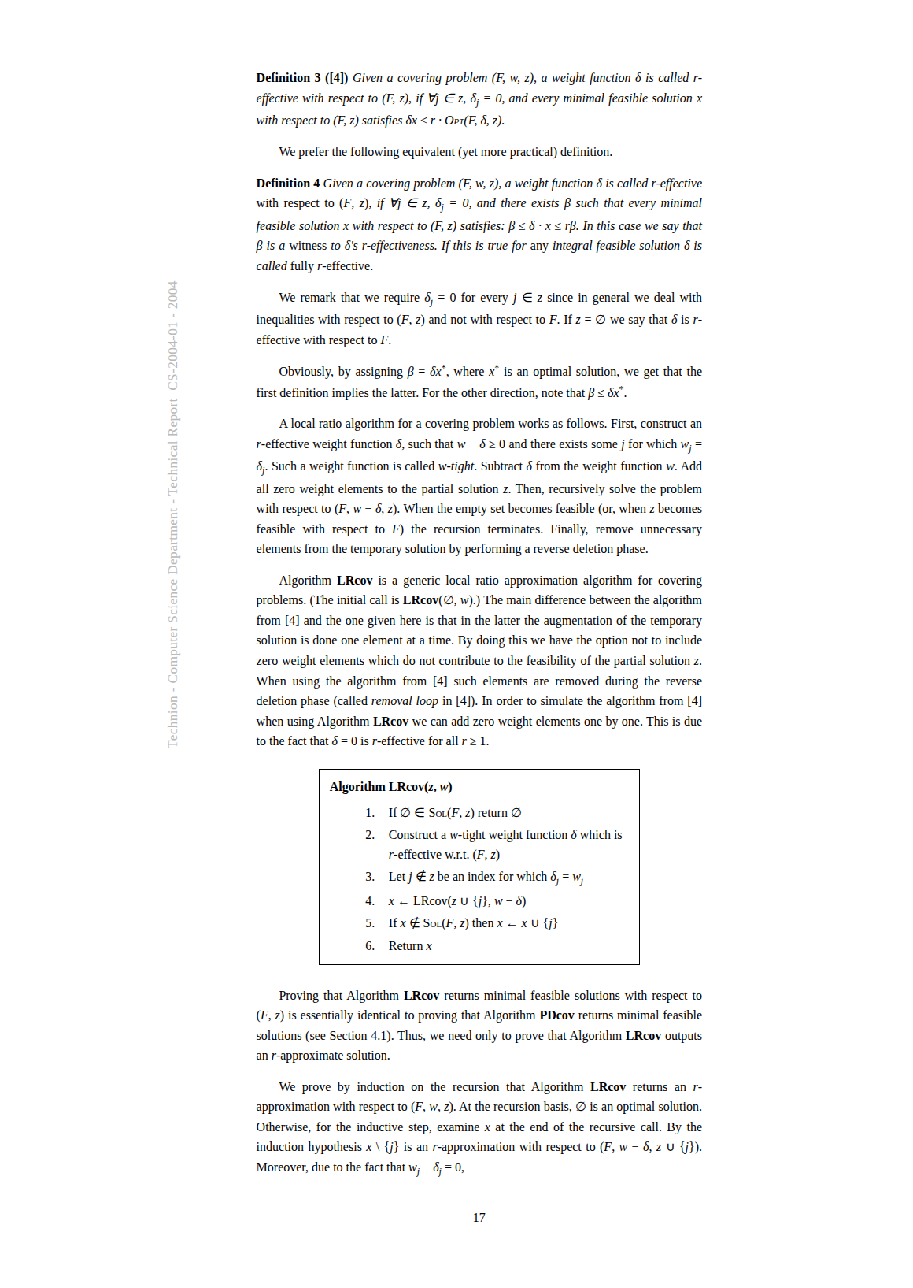Technion - Computer Science Department - Technical Report CS-2004-01 - 2004
Definition 3 ([4]) Given a covering problem (F, w, z), a weight function δ is called r-effective with respect to (F, z), if ∀j ∈ z, δj = 0, and every minimal feasible solution x with respect to (F, z) satisfies δx ≤ r · Opt(F, δ, z).
We prefer the following equivalent (yet more practical) definition.
Definition 4 Given a covering problem (F, w, z), a weight function δ is called r-effective with respect to (F, z), if ∀j ∈ z, δj = 0, and there exists β such that every minimal feasible solution x with respect to (F, z) satisfies: β ≤ δ · x ≤ rβ. In this case we say that β is a witness to δ's r-effectiveness. If this is true for any integral feasible solution δ is called fully r-effective.
We remark that we require δj = 0 for every j ∈ z since in general we deal with inequalities with respect to (F, z) and not with respect to F. If z = ∅ we say that δ is r-effective with respect to F.
Obviously, by assigning β = δx*, where x* is an optimal solution, we get that the first definition implies the latter. For the other direction, note that β ≤ δx*.
A local ratio algorithm for a covering problem works as follows. First, construct an r-effective weight function δ, such that w − δ ≥ 0 and there exists some j for which wj = δj. Such a weight function is called w-tight. Subtract δ from the weight function w. Add all zero weight elements to the partial solution z. Then, recursively solve the problem with respect to (F, w − δ, z). When the empty set becomes feasible (or, when z becomes feasible with respect to F) the recursion terminates. Finally, remove unnecessary elements from the temporary solution by performing a reverse deletion phase.
Algorithm LRcov is a generic local ratio approximation algorithm for covering problems. (The initial call is LRcov(∅, w).) The main difference between the algorithm from [4] and the one given here is that in the latter the augmentation of the temporary solution is done one element at a time. By doing this we have the option not to include zero weight elements which do not contribute to the feasibility of the partial solution z. When using the algorithm from [4] such elements are removed during the reverse deletion phase (called removal loop in [4]). In order to simulate the algorithm from [4] when using Algorithm LRcov we can add zero weight elements one by one. This is due to the fact that δ = 0 is r-effective for all r ≥ 1.
Algorithm LRcov(z, w)
| 1. | If ∅ ∈ Sol ( F , z ) return ∅ |
| 2. | Construct a w -tight weight function δ which is r -effective w.r.t. ( F , z ) |
| 3. | Let j ∉ z be an index for which δ j = w j |
| 4. | x ← LRcov( z ∪ { j }, w − δ ) |
| 5. | If x ∉ Sol ( F , z ) then x ← x ∪ { j } |
| 6. | Return x |
Proving that Algorithm LRcov returns minimal feasible solutions with respect to (F, z) is essentially identical to proving that Algorithm PDcov returns minimal feasible solutions (see Section 4.1). Thus, we need only to prove that Algorithm LRcov outputs an r-approximate solution.
We prove by induction on the recursion that Algorithm LRcov returns an r-approximation with respect to (F, w, z). At the recursion basis, ∅ is an optimal solution. Otherwise, for the inductive step, examine x at the end of the recursive call. By the induction hypothesis x \ {j} is an r-approximation with respect to (F, w − δ, z ∪ {j}). Moreover, due to the fact that wj − δj = 0,
17